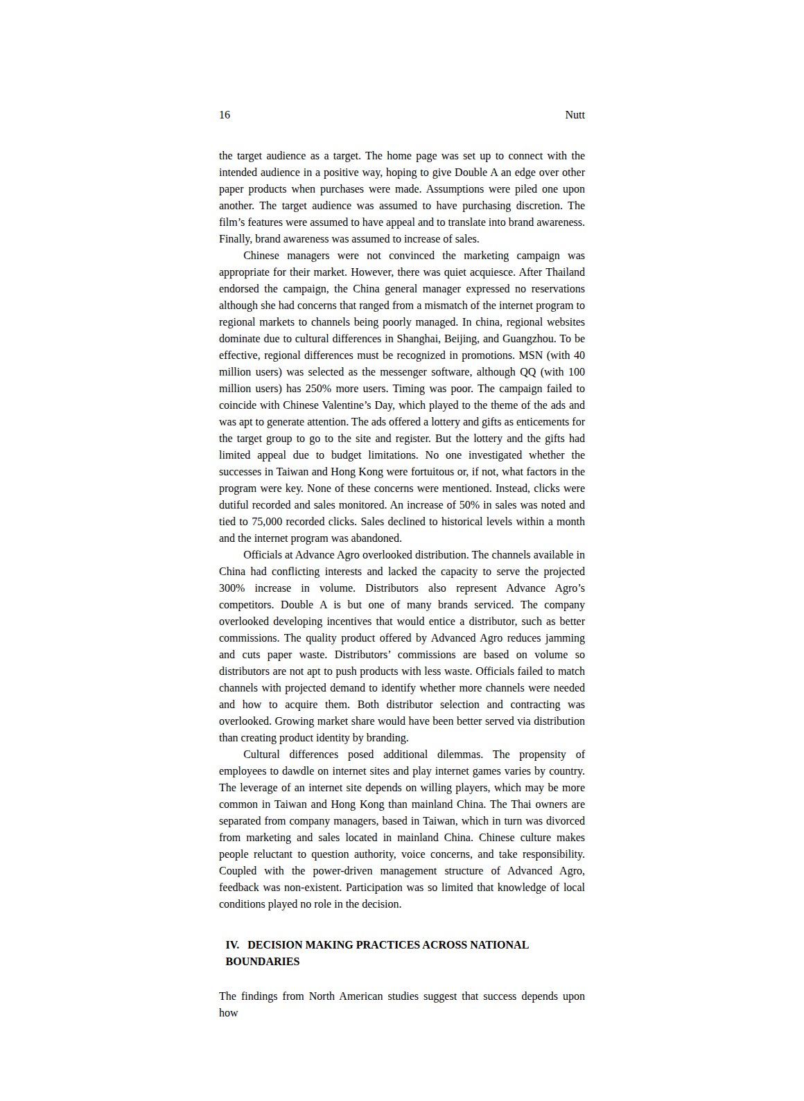16 Nutt
the target audience as a target. The home page was set up to connect with the intended audience in a positive way, hoping to give Double A an edge over other paper products when purchases were made. Assumptions were piled one upon another. The target audience was assumed to have purchasing discretion. The film’s features were assumed to have appeal and to translate into brand awareness. Finally, brand awareness was assumed to increase of sales.
Chinese managers were not convinced the marketing campaign was appropriate for their market. However, there was quiet acquiesce. After Thailand endorsed the campaign, the China general manager expressed no reservations although she had concerns that ranged from a mismatch of the internet program to regional markets to channels being poorly managed. In china, regional websites dominate due to cultural differences in Shanghai, Beijing, and Guangzhou. To be effective, regional differences must be recognized in promotions. MSN (with 40 million users) was selected as the messenger software, although QQ (with 100 million users) has 250% more users. Timing was poor. The campaign failed to coincide with Chinese Valentine’s Day, which played to the theme of the ads and was apt to generate attention. The ads offered a lottery and gifts as enticements for the target group to go to the site and register. But the lottery and the gifts had limited appeal due to budget limitations. No one investigated whether the successes in Taiwan and Hong Kong were fortuitous or, if not, what factors in the program were key. None of these concerns were mentioned. Instead, clicks were dutiful recorded and sales monitored. An increase of 50% in sales was noted and tied to 75,000 recorded clicks. Sales declined to historical levels within a month and the internet program was abandoned.
Officials at Advance Agro overlooked distribution. The channels available in China had conflicting interests and lacked the capacity to serve the projected 300% increase in volume. Distributors also represent Advance Agro’s competitors. Double A is but one of many brands serviced. The company overlooked developing incentives that would entice a distributor, such as better commissions. The quality product offered by Advanced Agro reduces jamming and cuts paper waste. Distributors’ commissions are based on volume so distributors are not apt to push products with less waste. Officials failed to match channels with projected demand to identify whether more channels were needed and how to acquire them. Both distributor selection and contracting was overlooked. Growing market share would have been better served via distribution than creating product identity by branding.
Cultural differences posed additional dilemmas. The propensity of employees to dawdle on internet sites and play internet games varies by country. The leverage of an internet site depends on willing players, which may be more common in Taiwan and Hong Kong than mainland China. The Thai owners are separated from company managers, based in Taiwan, which in turn was divorced from marketing and sales located in mainland China. Chinese culture makes people reluctant to question authority, voice concerns, and take responsibility. Coupled with the power-driven management structure of Advanced Agro, feedback was non-existent. Participation was so limited that knowledge of local conditions played no role in the decision.
IV. DECISION MAKING PRACTICES ACROSS NATIONAL BOUNDARIES
The findings from North American studies suggest that success depends upon how